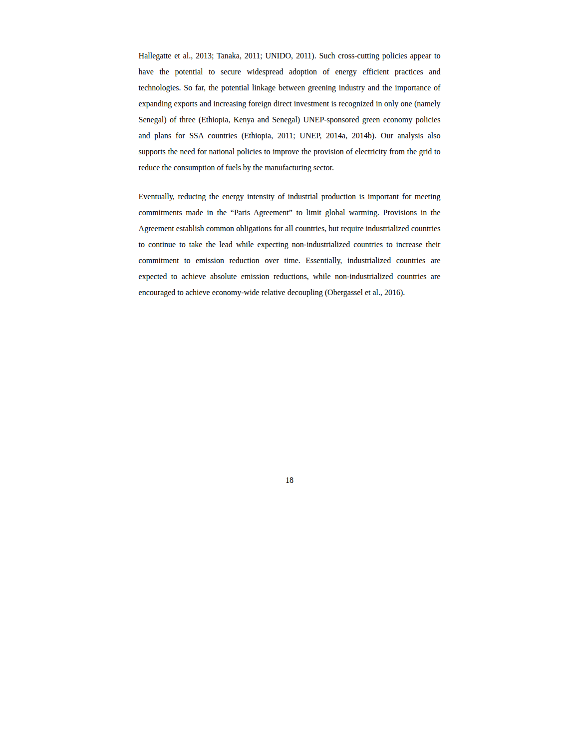Hallegatte et al., 2013; Tanaka, 2011; UNIDO, 2011). Such cross-cutting policies appear to have the potential to secure widespread adoption of energy efficient practices and technologies. So far, the potential linkage between greening industry and the importance of expanding exports and increasing foreign direct investment is recognized in only one (namely Senegal) of three (Ethiopia, Kenya and Senegal) UNEP-sponsored green economy policies and plans for SSA countries (Ethiopia, 2011; UNEP, 2014a, 2014b). Our analysis also supports the need for national policies to improve the provision of electricity from the grid to reduce the consumption of fuels by the manufacturing sector.
Eventually, reducing the energy intensity of industrial production is important for meeting commitments made in the “Paris Agreement” to limit global warming. Provisions in the Agreement establish common obligations for all countries, but require industrialized countries to continue to take the lead while expecting non-industrialized countries to increase their commitment to emission reduction over time. Essentially, industrialized countries are expected to achieve absolute emission reductions, while non-industrialized countries are encouraged to achieve economy-wide relative decoupling (Obergassel et al., 2016).
18